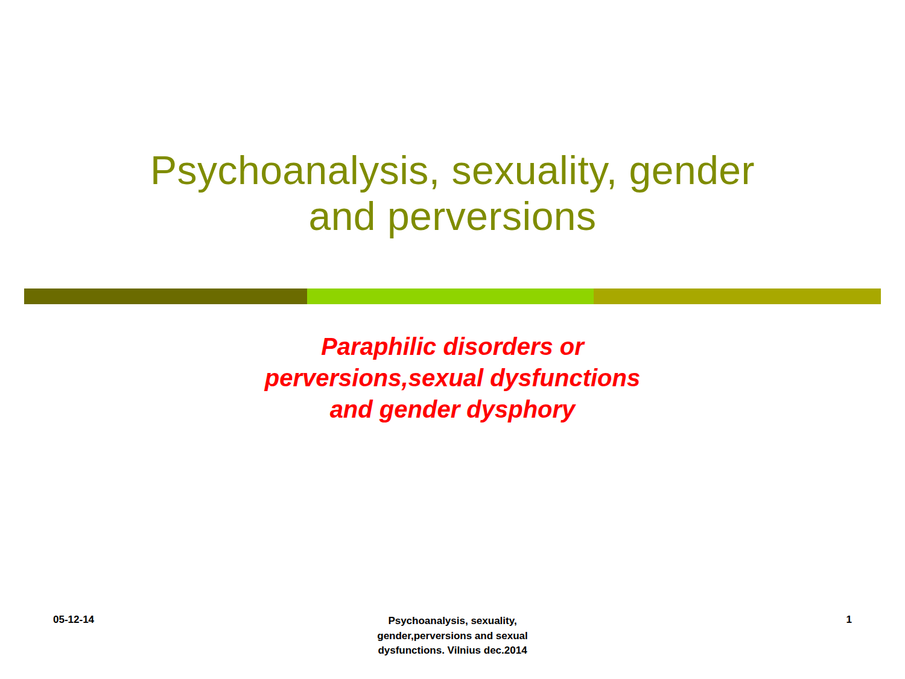Psychoanalysis, sexuality, gender
and perversions
Paraphilic disorders or
perversions,sexual dysfunctions
and gender dysphory
05-12-14
Psychoanalysis, sexuality,
gender,perversions and sexual
dysfunctions. Vilnius dec.2014
1